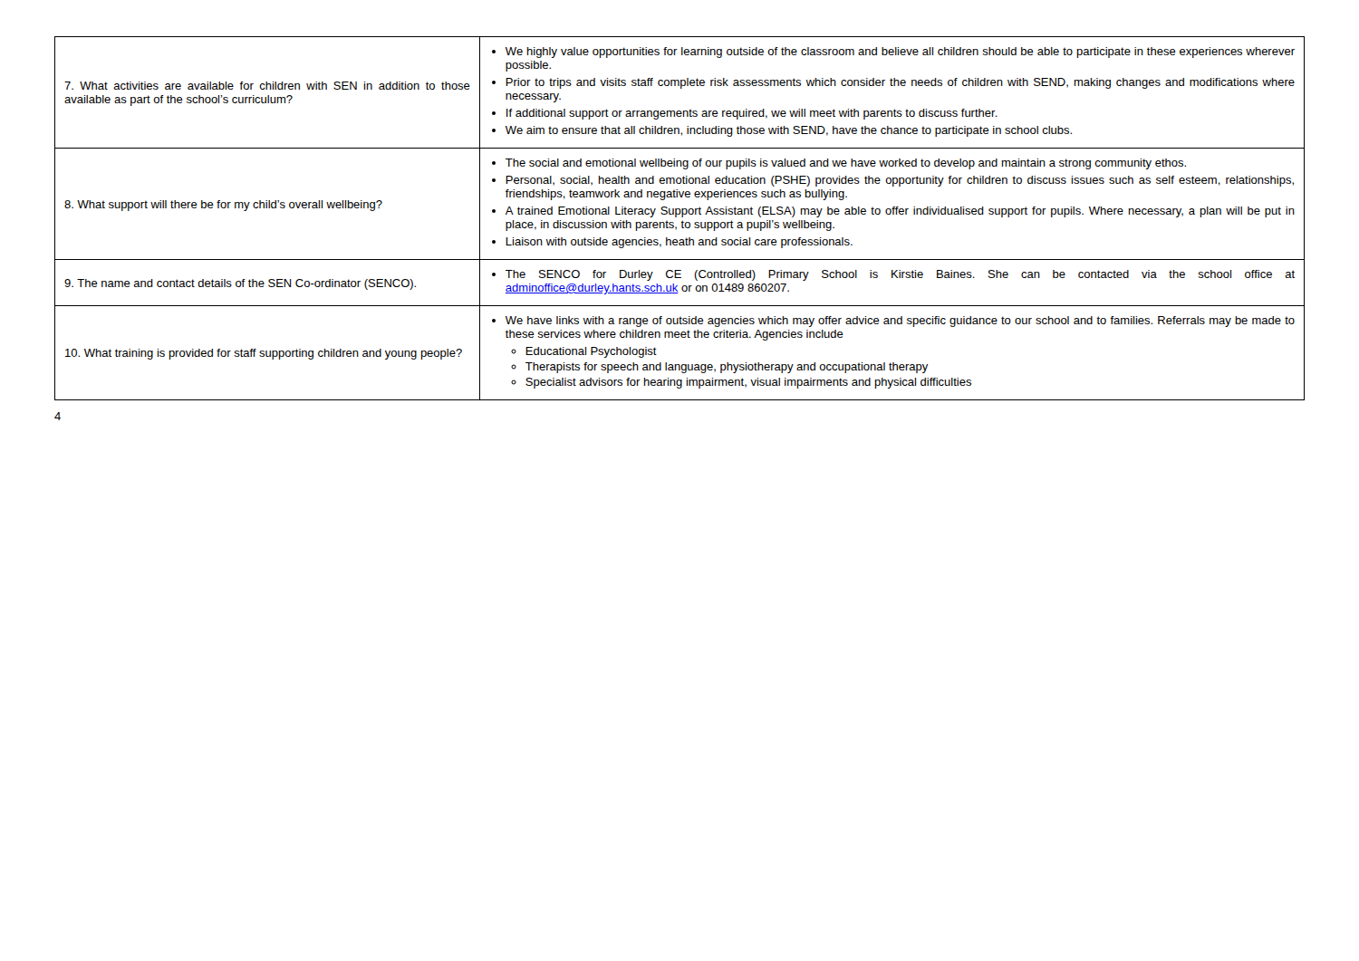| 7. What activities are available for children with SEN in addition to those available as part of the school’s curriculum? | We highly value opportunities for learning outside of the classroom and believe all children should be able to participate in these experiences wherever possible. Prior to trips and visits staff complete risk assessments which consider the needs of children with SEND, making changes and modifications where necessary. If additional support or arrangements are required, we will meet with parents to discuss further. We aim to ensure that all children, including those with SEND, have the chance to participate in school clubs. |
| 8. What support will there be for my child’s overall wellbeing? | The social and emotional wellbeing of our pupils is valued and we have worked to develop and maintain a strong community ethos. Personal, social, health and emotional education (PSHE) provides the opportunity for children to discuss issues such as self esteem, relationships, friendships, teamwork and negative experiences such as bullying. A trained Emotional Literacy Support Assistant (ELSA) may be able to offer individualised support for pupils. Where necessary, a plan will be put in place, in discussion with parents, to support a pupil’s wellbeing. Liaison with outside agencies, heath and social care professionals. |
| 9. The name and contact details of the SEN Co-ordinator (SENCO). | The SENCO for Durley CE (Controlled) Primary School is Kirstie Baines. She can be contacted via the school office at adminoffice@durley.hants.sch.uk or on 01489 860207. |
| 10. What training is provided for staff supporting children and young people? | We have links with a range of outside agencies which may offer advice and specific guidance to our school and to families. Referrals may be made to these services where children meet the criteria. Agencies include Educational Psychologist Therapists for speech and language, physiotherapy and occupational therapy Specialist advisors for hearing impairment, visual impairments and physical difficulties |
4